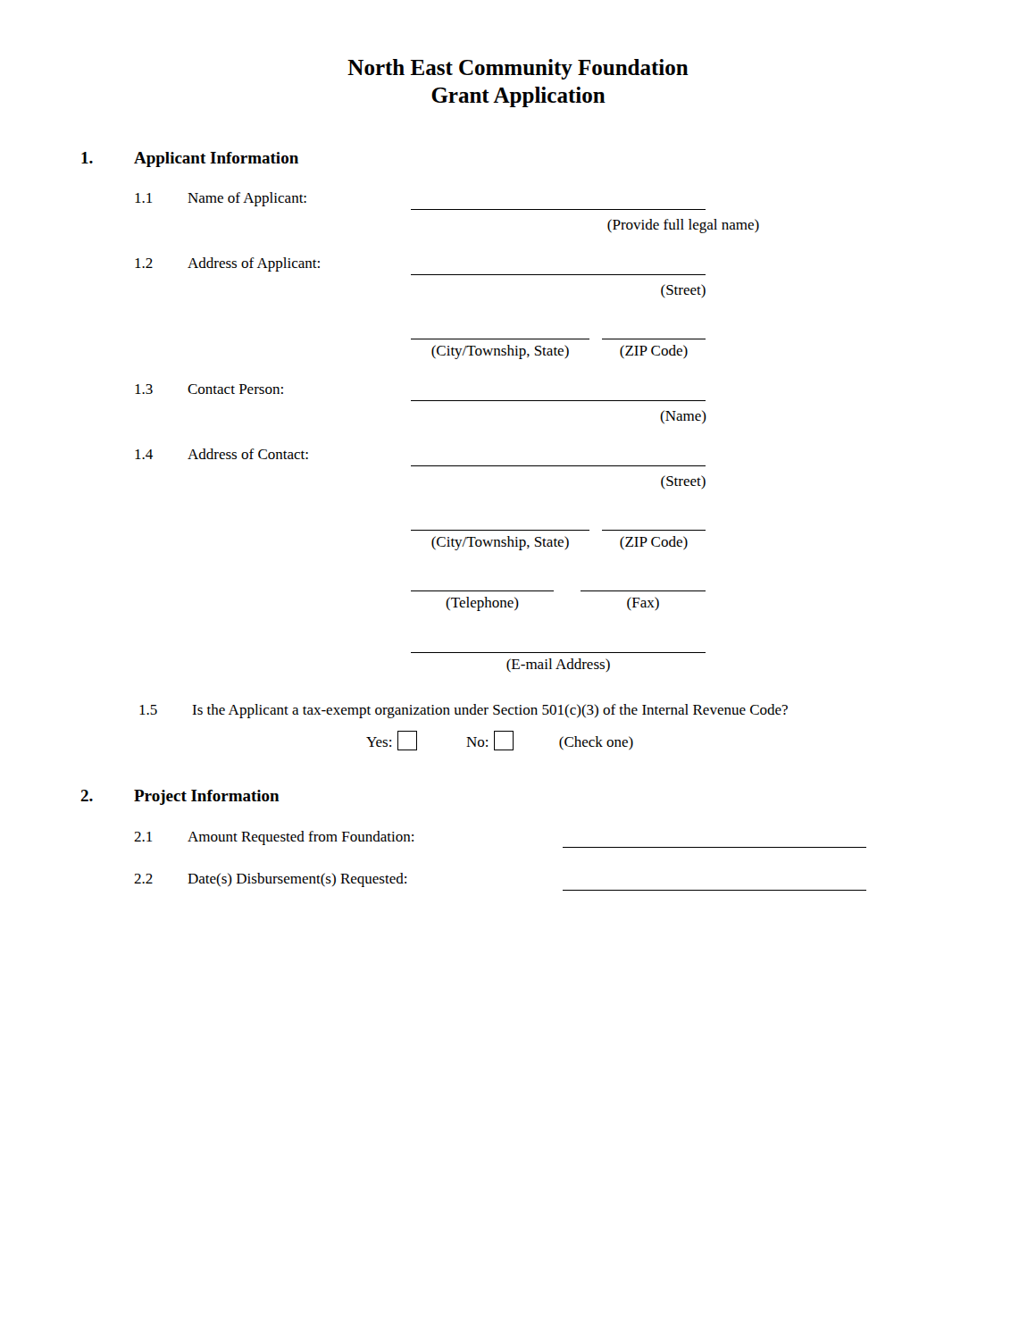North East Community Foundation
Grant Application
1. Applicant Information
1.1 Name of Applicant:
(Provide full legal name)
1.2 Address of Applicant:
(Street)
(City/Township, State) (ZIP Code)
1.3 Contact Person:
(Name)
1.4 Address of Contact:
(Street)
(City/Township, State) (ZIP Code)
(Telephone) (Fax)
(E-mail Address)
1.5 Is the Applicant a tax-exempt organization under Section 501(c)(3) of the Internal Revenue Code?
Yes: No: (Check one)
2. Project Information
2.1 Amount Requested from Foundation:
2.2 Date(s) Disbursement(s) Requested: